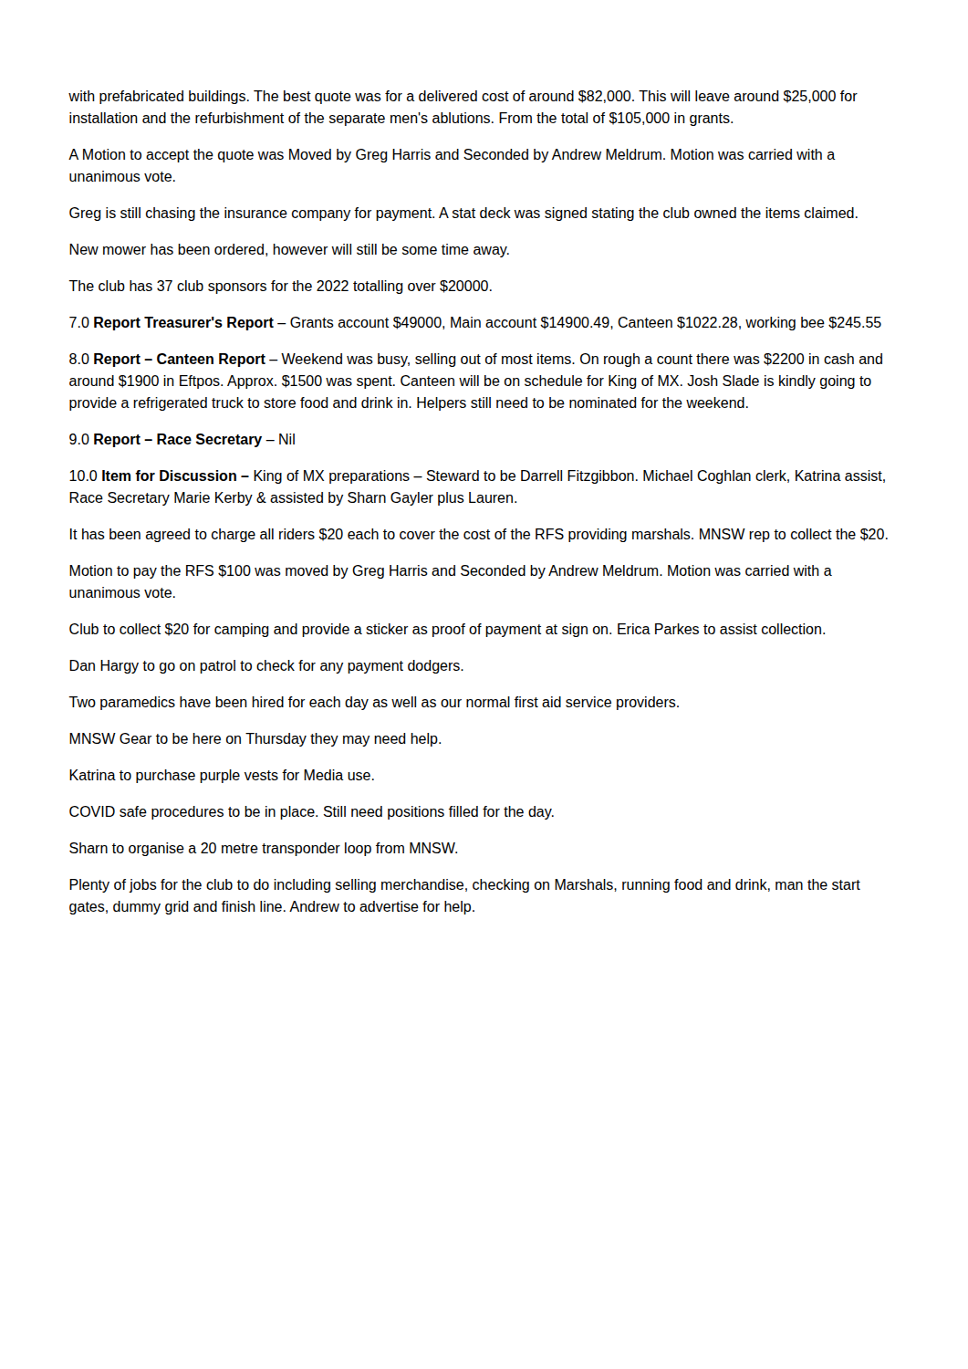with prefabricated buildings. The best quote was for a delivered cost of around $82,000. This will leave around $25,000 for installation and the refurbishment of the separate men's ablutions. From the total of $105,000 in grants.
A Motion to accept the quote was Moved by Greg Harris and Seconded by Andrew Meldrum. Motion was carried with a unanimous vote.
Greg is still chasing the insurance company for payment. A stat deck was signed stating the club owned the items claimed.
New mower has been ordered, however will still be some time away.
The club has 37 club sponsors for the 2022 totalling over $20000.
7.0 Report Treasurer's Report – Grants account $49000, Main account $14900.49, Canteen $1022.28, working bee $245.55
8.0 Report – Canteen Report – Weekend was busy, selling out of most items. On rough a count there was $2200 in cash and around $1900 in Eftpos. Approx. $1500 was spent. Canteen will be on schedule for King of MX. Josh Slade is kindly going to provide a refrigerated truck to store food and drink in. Helpers still need to be nominated for the weekend.
9.0 Report – Race Secretary – Nil
10.0 Item for Discussion – King of MX preparations – Steward to be Darrell Fitzgibbon. Michael Coghlan clerk, Katrina assist, Race Secretary Marie Kerby & assisted by Sharn Gayler plus Lauren.
It has been agreed to charge all riders $20 each to cover the cost of the RFS providing marshals. MNSW rep to collect the $20.
Motion to pay the RFS $100 was moved by Greg Harris and Seconded by Andrew Meldrum. Motion was carried with a unanimous vote.
Club to collect $20 for camping and provide a sticker as proof of payment at sign on. Erica Parkes to assist collection.
Dan Hargy to go on patrol to check for any payment dodgers.
Two paramedics have been hired for each day as well as our normal first aid service providers.
MNSW Gear to be here on Thursday they may need help.
Katrina to purchase purple vests for Media use.
COVID safe procedures to be in place. Still need positions filled for the day.
Sharn to organise a 20 metre transponder loop from MNSW.
Plenty of jobs for the club to do including selling merchandise, checking on Marshals, running food and drink, man the start gates, dummy grid and finish line. Andrew to advertise for help.